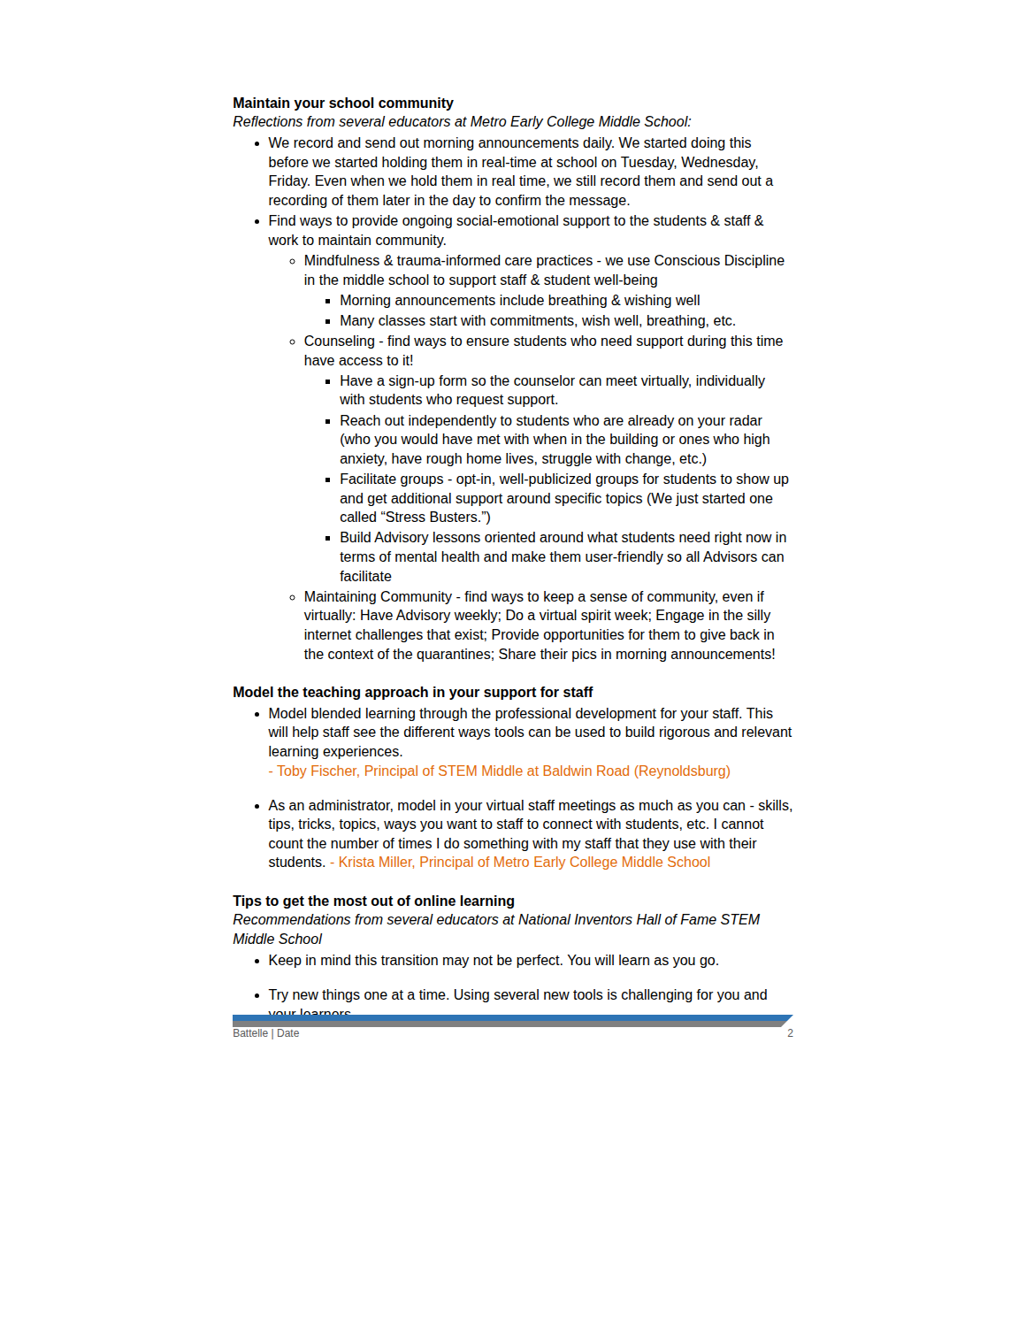Maintain your school community
Reflections from several educators at Metro Early College Middle School:
We record and send out morning announcements daily. We started doing this before we started holding them in real-time at school on Tuesday, Wednesday, Friday. Even when we hold them in real time, we still record them and send out a recording of them later in the day to confirm the message.
Find ways to provide ongoing social-emotional support to the students & staff & work to maintain community.
Mindfulness & trauma-informed care practices - we use Conscious Discipline in the middle school to support staff & student well-being
Morning announcements include breathing & wishing well
Many classes start with commitments, wish well, breathing, etc.
Counseling - find ways to ensure students who need support during this time have access to it!
Have a sign-up form so the counselor can meet virtually, individually with students who request support.
Reach out independently to students who are already on your radar (who you would have met with when in the building or ones who high anxiety, have rough home lives, struggle with change, etc.)
Facilitate groups - opt-in, well-publicized groups for students to show up and get additional support around specific topics (We just started one called “Stress Busters.”)
Build Advisory lessons oriented around what students need right now in terms of mental health and make them user-friendly so all Advisors can facilitate
Maintaining Community - find ways to keep a sense of community, even if virtually: Have Advisory weekly; Do a virtual spirit week; Engage in the silly internet challenges that exist; Provide opportunities for them to give back in the context of the quarantines; Share their pics in morning announcements!
Model the teaching approach in your support for staff
Model blended learning through the professional development for your staff. This will help staff see the different ways tools can be used to build rigorous and relevant learning experiences.
- Toby Fischer, Principal of STEM Middle at Baldwin Road (Reynoldsburg)
As an administrator, model in your virtual staff meetings as much as you can - skills, tips, tricks, topics, ways you want to staff to connect with students, etc. I cannot count the number of times I do something with my staff that they use with their students. - Krista Miller, Principal of Metro Early College Middle School
Tips to get the most out of online learning
Recommendations from several educators at National Inventors Hall of Fame STEM Middle School
Keep in mind this transition may not be perfect. You will learn as you go.
Try new things one at a time. Using several new tools is challenging for you and your learners.
Battelle | Date 2